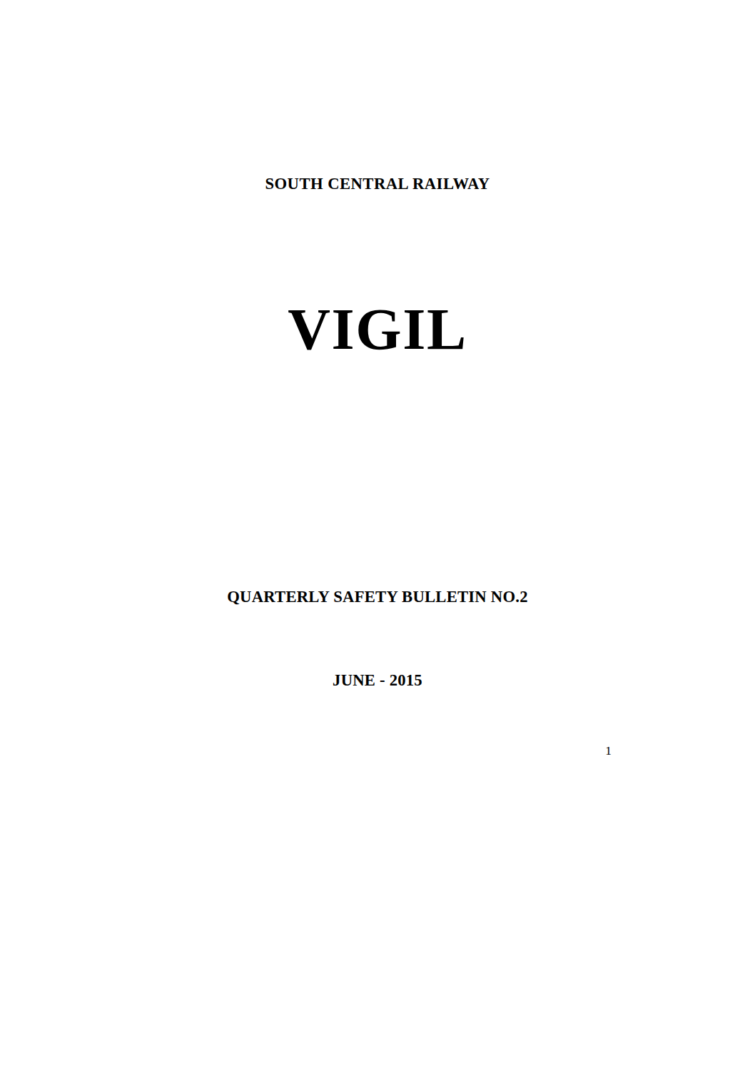SOUTH CENTRAL RAILWAY
VIGIL
QUARTERLY SAFETY BULLETIN NO.2
JUNE - 2015
1